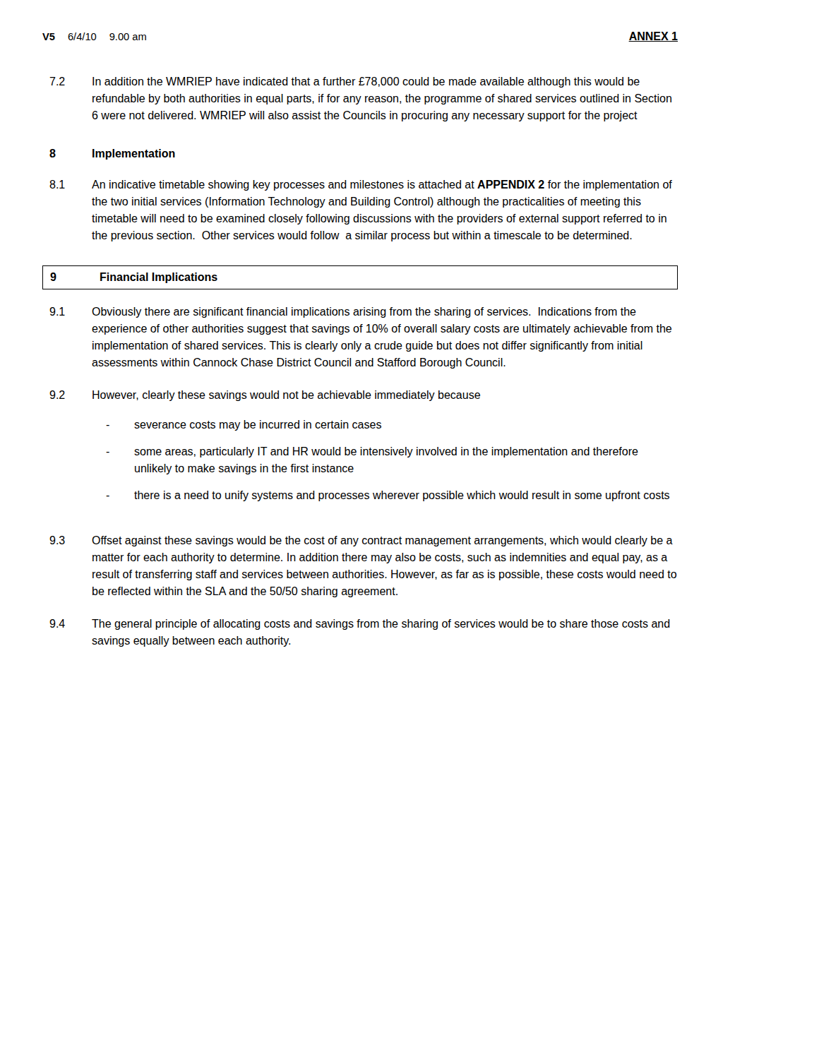V56/4/109.00 am
ANNEX 1
7.2
In addition the WMRIEP have indicated that a further £78,000 could be made available although this would be refundable by both authorities in equal parts, if for any reason, the programme of shared services outlined in Section 6 were not delivered. WMRIEP will also assist the Councils in procuring any necessary support for the project
8 Implementation
8.1
An indicative timetable showing key processes and milestones is attached at APPENDIX 2 for the implementation of the two initial services (Information Technology and Building Control) although the practicalities of meeting this timetable will need to be examined closely following discussions with the providers of external support referred to in the previous section. Other services would follow a similar process but within a timescale to be determined.
9 Financial Implications
9.1
Obviously there are significant financial implications arising from the sharing of services. Indications from the experience of other authorities suggest that savings of 10% of overall salary costs are ultimately achievable from the implementation of shared services. This is clearly only a crude guide but does not differ significantly from initial assessments within Cannock Chase District Council and Stafford Borough Council.
9.2
However, clearly these savings would not be achievable immediately because
- severance costs may be incurred in certain cases
- some areas, particularly IT and HR would be intensively involved in the implementation and therefore unlikely to make savings in the first instance
- there is a need to unify systems and processes wherever possible which would result in some upfront costs
9.3
Offset against these savings would be the cost of any contract management arrangements, which would clearly be a matter for each authority to determine. In addition there may also be costs, such as indemnities and equal pay, as a result of transferring staff and services between authorities. However, as far as is possible, these costs would need to be reflected within the SLA and the 50/50 sharing agreement.
9.4
The general principle of allocating costs and savings from the sharing of services would be to share those costs and savings equally between each authority.